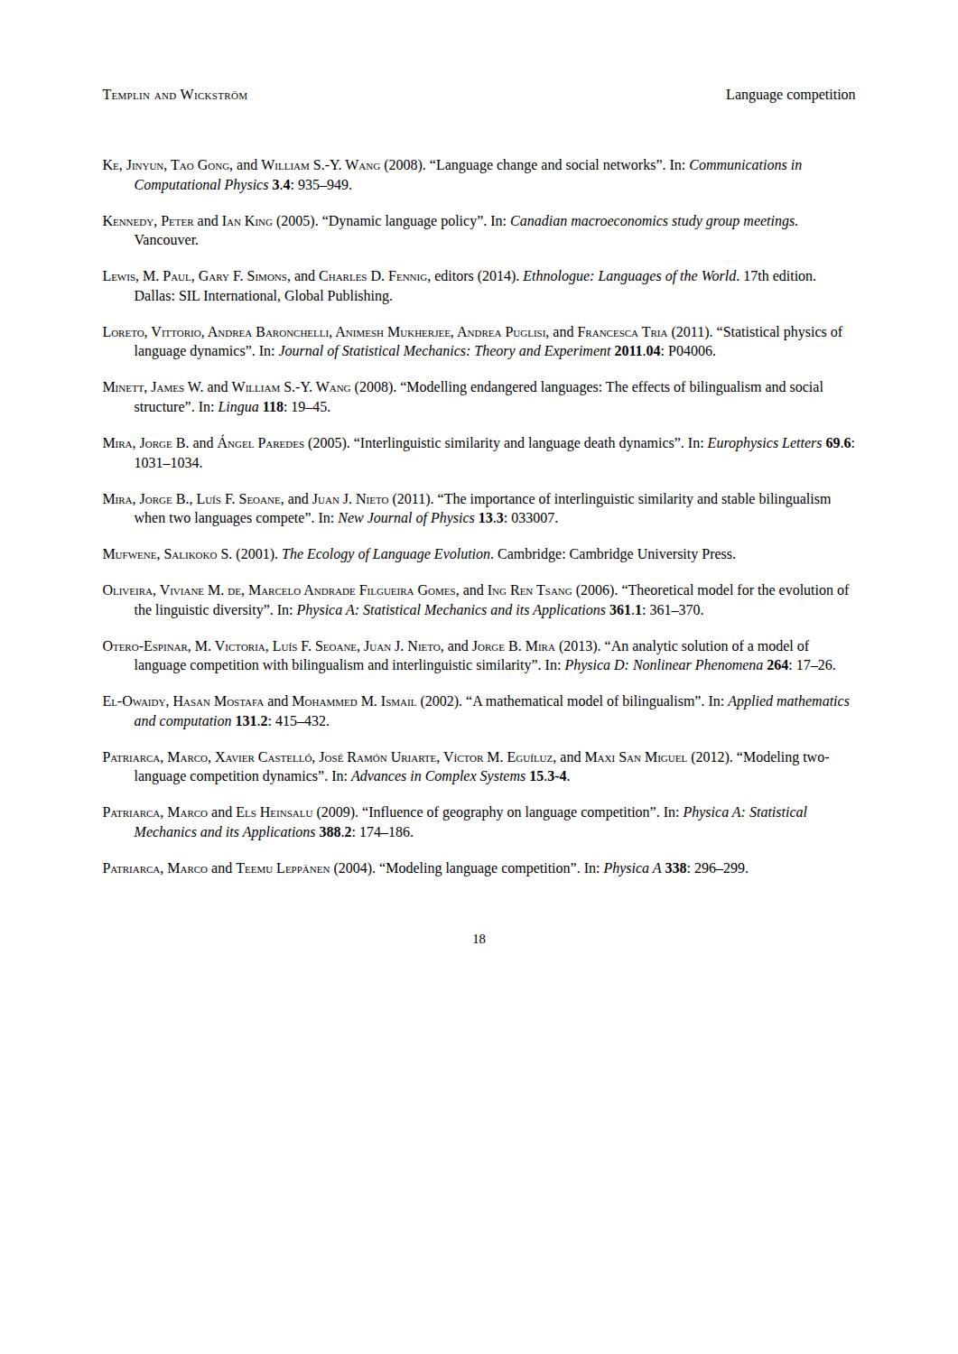Templin and Wickström
Language competition
Ke, Jinyun, Tao Gong, and William S.-Y. Wang (2008). “Language change and social networks”. In: Communications in Computational Physics 3.4: 935–949.
Kennedy, Peter and Ian King (2005). “Dynamic language policy”. In: Canadian macroeconomics study group meetings. Vancouver.
Lewis, M. Paul, Gary F. Simons, and Charles D. Fennig, editors (2014). Ethnologue: Languages of the World. 17th edition. Dallas: SIL International, Global Publishing.
Loreto, Vittorio, Andrea Baronchelli, Animesh Mukherjee, Andrea Puglisi, and Francesca Tria (2011). “Statistical physics of language dynamics”. In: Journal of Statistical Mechanics: Theory and Experiment 2011.04: P04006.
Minett, James W. and William S.-Y. Wang (2008). “Modelling endangered languages: The effects of bilingualism and social structure”. In: Lingua 118: 19–45.
Mira, Jorge B. and Ángel Paredes (2005). “Interlinguistic similarity and language death dynamics”. In: Europhysics Letters 69.6: 1031–1034.
Mira, Jorge B., Luís F. Seoane, and Juan J. Nieto (2011). “The importance of interlinguistic similarity and stable bilingualism when two languages compete”. In: New Journal of Physics 13.3: 033007.
Mufwene, Salikoko S. (2001). The Ecology of Language Evolution. Cambridge: Cambridge University Press.
Oliveira, Viviane M. de, Marcelo Andrade Filgueira Gomes, and Ing Ren Tsang (2006). “Theoretical model for the evolution of the linguistic diversity”. In: Physica A: Statistical Mechanics and its Applications 361.1: 361–370.
Otero-Espinar, M. Victoria, Luís F. Seoane, Juan J. Nieto, and Jorge B. Mira (2013). “An analytic solution of a model of language competition with bilingualism and interlinguistic similarity”. In: Physica D: Nonlinear Phenomena 264: 17–26.
El-Owaidy, Hasan Mostafa and Mohammed M. Ismail (2002). “A mathematical model of bilingualism”. In: Applied mathematics and computation 131.2: 415–432.
Patriarca, Marco, Xavier Castelló, José Ramón Uriarte, Víctor M. Eguíluz, and Maxi San Miguel (2012). “Modeling two-language competition dynamics”. In: Advances in Complex Systems 15.3-4.
Patriarca, Marco and Els Heinsalu (2009). “Influence of geography on language competition”. In: Physica A: Statistical Mechanics and its Applications 388.2: 174–186.
Patriarca, Marco and Teemu Leppänen (2004). “Modeling language competition”. In: Physica A 338: 296–299.
18